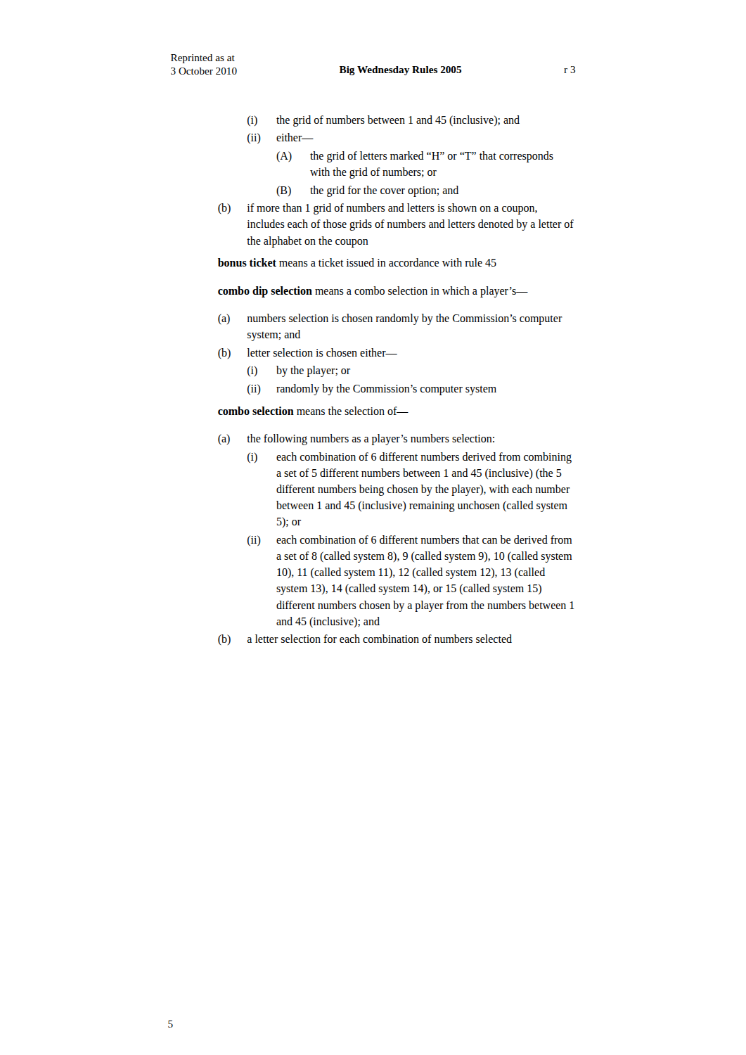Reprinted as at
3 October 2010
Big Wednesday Rules 2005
r 3
(i)
the grid of numbers between 1 and 45 (inclusive); and
(ii)
either—
(A)
the grid of letters marked “H” or “T” that corresponds with the grid of numbers; or
(B)
the grid for the cover option; and
(b)
if more than 1 grid of numbers and letters is shown on a coupon, includes each of those grids of numbers and letters denoted by a letter of the alphabet on the coupon
bonus ticket means a ticket issued in accordance with rule 45
combo dip selection means a combo selection in which a player’s—
(a)
numbers selection is chosen randomly by the Commission’s computer system; and
(b)
letter selection is chosen either—
(i)
by the player; or
(ii)
randomly by the Commission’s computer system
combo selection means the selection of—
(a)
the following numbers as a player’s numbers selection:
(i)
each combination of 6 different numbers derived from combining a set of 5 different numbers between 1 and 45 (inclusive) (the 5 different numbers being chosen by the player), with each number between 1 and 45 (inclusive) remaining unchosen (called system 5); or
(ii)
each combination of 6 different numbers that can be derived from a set of 8 (called system 8), 9 (called system 9), 10 (called system 10), 11 (called system 11), 12 (called system 12), 13 (called system 13), 14 (called system 14), or 15 (called system 15) different numbers chosen by a player from the numbers between 1 and 45 (inclusive); and
(b)
a letter selection for each combination of numbers selected
5